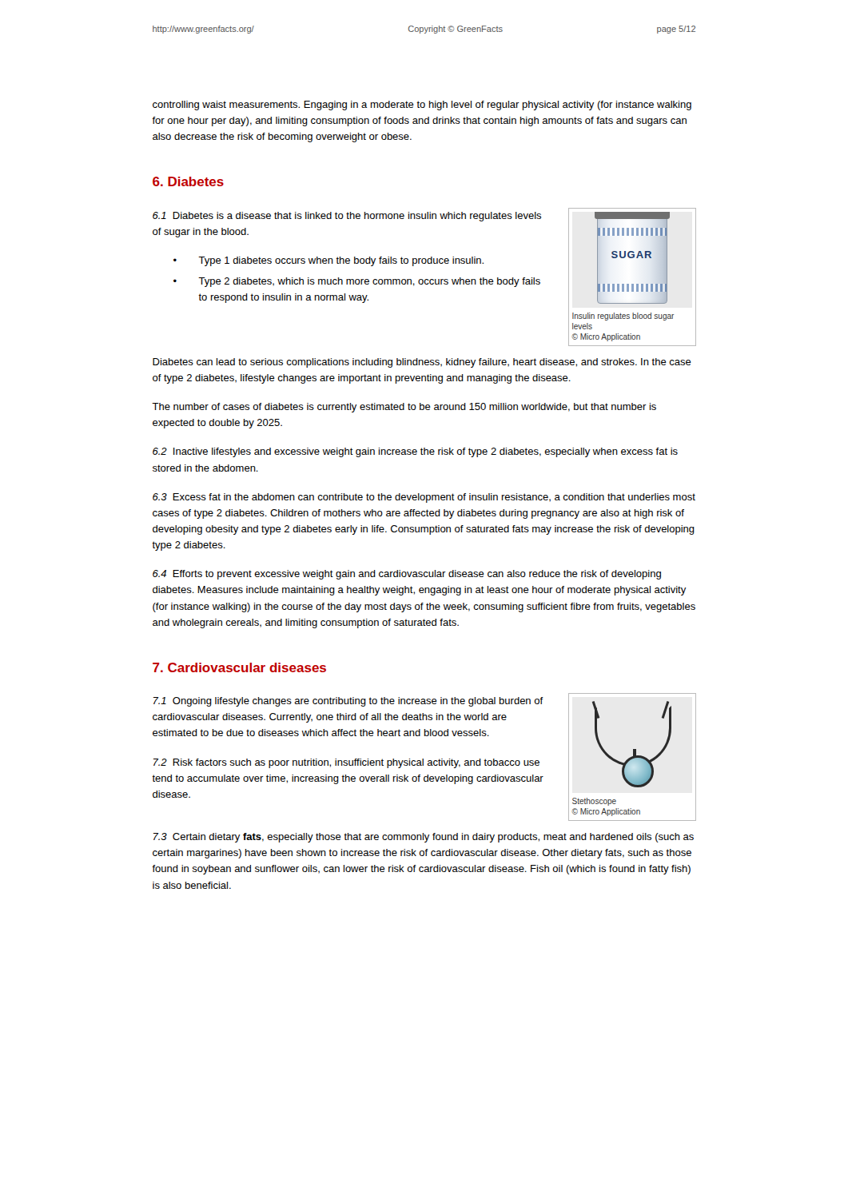http://www.greenfacts.org/ Copyright © GreenFacts page 5/12
controlling waist measurements. Engaging in a moderate to high level of regular physical activity (for instance walking for one hour per day), and limiting consumption of foods and drinks that contain high amounts of fats and sugars can also decrease the risk of becoming overweight or obese.
6. Diabetes
SUGAR
Insulin regulates blood sugar levels
© Micro Application
6.1 Diabetes is a disease that is linked to the hormone insulin which regulates levels of sugar in the blood.
Type 1 diabetes occurs when the body fails to produce insulin.
Type 2 diabetes, which is much more common, occurs when the body fails to respond to insulin in a normal way.
Diabetes can lead to serious complications including blindness, kidney failure, heart disease, and strokes. In the case of type 2 diabetes, lifestyle changes are important in preventing and managing the disease.
The number of cases of diabetes is currently estimated to be around 150 million worldwide, but that number is expected to double by 2025.
6.2 Inactive lifestyles and excessive weight gain increase the risk of type 2 diabetes, especially when excess fat is stored in the abdomen.
6.3 Excess fat in the abdomen can contribute to the development of insulin resistance, a condition that underlies most cases of type 2 diabetes. Children of mothers who are affected by diabetes during pregnancy are also at high risk of developing obesity and type 2 diabetes early in life. Consumption of saturated fats may increase the risk of developing type 2 diabetes.
6.4 Efforts to prevent excessive weight gain and cardiovascular disease can also reduce the risk of developing diabetes. Measures include maintaining a healthy weight, engaging in at least one hour of moderate physical activity (for instance walking) in the course of the day most days of the week, consuming sufficient fibre from fruits, vegetables and wholegrain cereals, and limiting consumption of saturated fats.
7. Cardiovascular diseases
Stethoscope
© Micro Application
7.1 Ongoing lifestyle changes are contributing to the increase in the global burden of cardiovascular diseases. Currently, one third of all the deaths in the world are estimated to be due to diseases which affect the heart and blood vessels.
7.2 Risk factors such as poor nutrition, insufficient physical activity, and tobacco use tend to accumulate over time, increasing the overall risk of developing cardiovascular disease.
7.3 Certain dietary fats, especially those that are commonly found in dairy products, meat and hardened oils (such as certain margarines) have been shown to increase the risk of cardiovascular disease. Other dietary fats, such as those found in soybean and sunflower oils, can lower the risk of cardiovascular disease. Fish oil (which is found in fatty fish) is also beneficial.